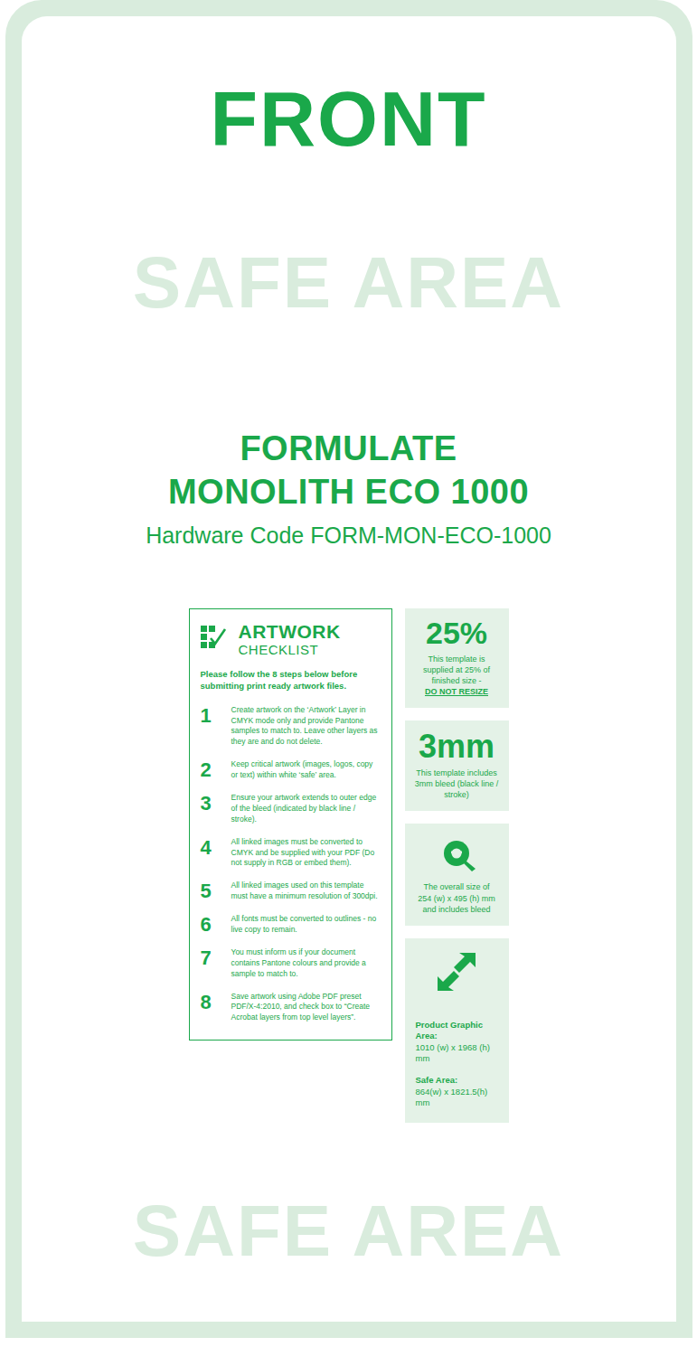FRONT
SAFE AREA
FORMULATE
MONOLITH ECO 1000
Hardware Code FORM-MON-ECO-1000
ARTWORK CHECKLIST
Please follow the 8 steps below before submitting print ready artwork files.
1 Create artwork on the ‘Artwork’ Layer in CMYK mode only and provide Pantone samples to match to. Leave other layers as they are and do not delete.
2 Keep critical artwork (images, logos, copy or text) within white ‘safe’ area.
3 Ensure your artwork extends to outer edge of the bleed (indicated by black line / stroke).
4 All linked images must be converted to CMYK and be supplied with your PDF (Do not supply in RGB or embed them).
5 All linked images used on this template must have a minimum resolution of 300dpi.
6 All fonts must be converted to outlines - no live copy to remain.
7 You must inform us if your document contains Pantone colours and provide a sample to match to.
8 Save artwork using Adobe PDF preset PDF/X-4:2010, and check box to “Create Acrobat layers from top level layers”.
25%
This template is supplied at 25% of finished size -
DO NOT RESIZE
3mm
This template includes 3mm bleed (black line / stroke)
The overall size of
254 (w) x 495 (h) mm
and includes bleed
Product Graphic Area:
1010 (w) x 1968 (h) mm
Safe Area:
864(w) x 1821.5(h) mm
SAFE AREA